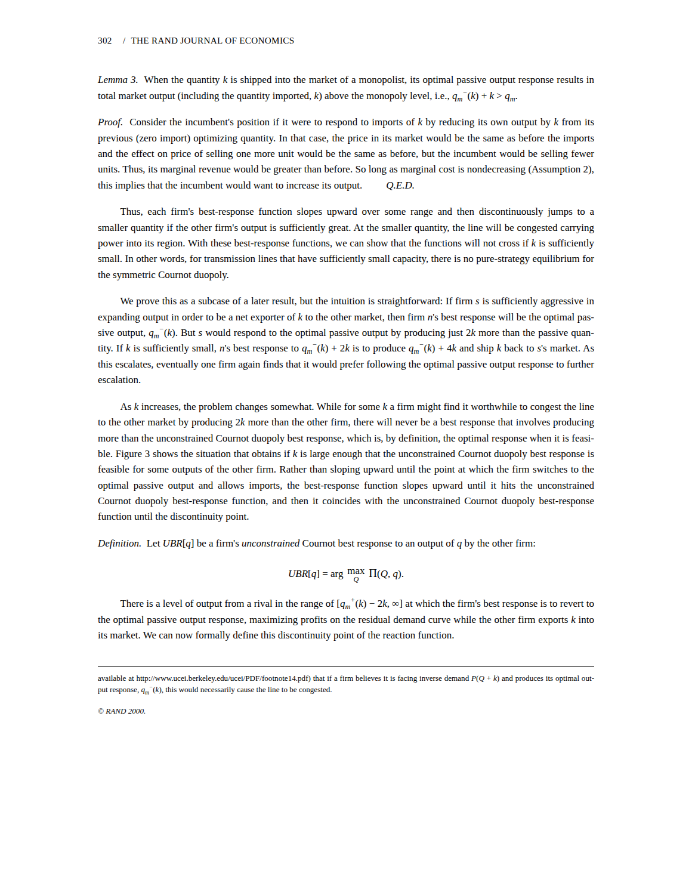302/THE RAND JOURNAL OF ECONOMICS
Lemma 3. When the quantity k is shipped into the market of a monopolist, its optimal passive output response results in total market output (including the quantity imported, k) above the monopoly level, i.e., qm−(k) + k > qm.
Proof. Consider the incumbent's position if it were to respond to imports of k by reducing its own output by k from its previous (zero import) optimizing quantity. In that case, the price in its market would be the same as before the imports and the effect on price of selling one more unit would be the same as before, but the incumbent would be selling fewer units. Thus, its marginal revenue would be greater than before. So long as marginal cost is nondecreasing (Assumption 2), this implies that the incumbent would want to increase its output. Q.E.D.
Thus, each firm's best-response function slopes upward over some range and then discontinuously jumps to a smaller quantity if the other firm's output is sufficiently great. At the smaller quantity, the line will be congested carrying power into its region. With these best-response functions, we can show that the functions will not cross if k is sufficiently small. In other words, for transmission lines that have sufficiently small capacity, there is no pure-strategy equilibrium for the symmetric Cournot duopoly.
We prove this as a subcase of a later result, but the intuition is straightforward: If firm s is sufficiently aggressive in expanding output in order to be a net exporter of k to the other market, then firm n's best response will be the optimal passive output, qm−(k). But s would respond to the optimal passive output by producing just 2k more than the passive quantity. If k is sufficiently small, n's best response to qm−(k) + 2k is to produce qm−(k) + 4k and ship k back to s's market. As this escalates, eventually one firm again finds that it would prefer following the optimal passive output response to further escalation.
As k increases, the problem changes somewhat. While for some k a firm might find it worthwhile to congest the line to the other market by producing 2k more than the other firm, there will never be a best response that involves producing more than the unconstrained Cournot duopoly best response, which is, by definition, the optimal response when it is feasible. Figure 3 shows the situation that obtains if k is large enough that the unconstrained Cournot duopoly best response is feasible for some outputs of the other firm. Rather than sloping upward until the point at which the firm switches to the optimal passive output and allows imports, the best-response function slopes upward until it hits the unconstrained Cournot duopoly best-response function, and then it coincides with the unconstrained Cournot duopoly best-response function until the discontinuity point.
Definition. Let UBR[q] be a firm's unconstrained Cournot best response to an output of q by the other firm:
UBR[q] = arg max Q Π(Q, q).
There is a level of output from a rival in the range of [qm+(k) − 2k, ∞] at which the firm's best response is to revert to the optimal passive output response, maximizing profits on the residual demand curve while the other firm exports k into its market. We can now formally define this discontinuity point of the reaction function.
available at http://www.ucei.berkeley.edu/ucei/PDF/footnote14.pdf) that if a firm believes it is facing inverse demand P(Q + k) and produces its optimal output response, qm−(k), this would necessarily cause the line to be congested.
© RAND 2000.